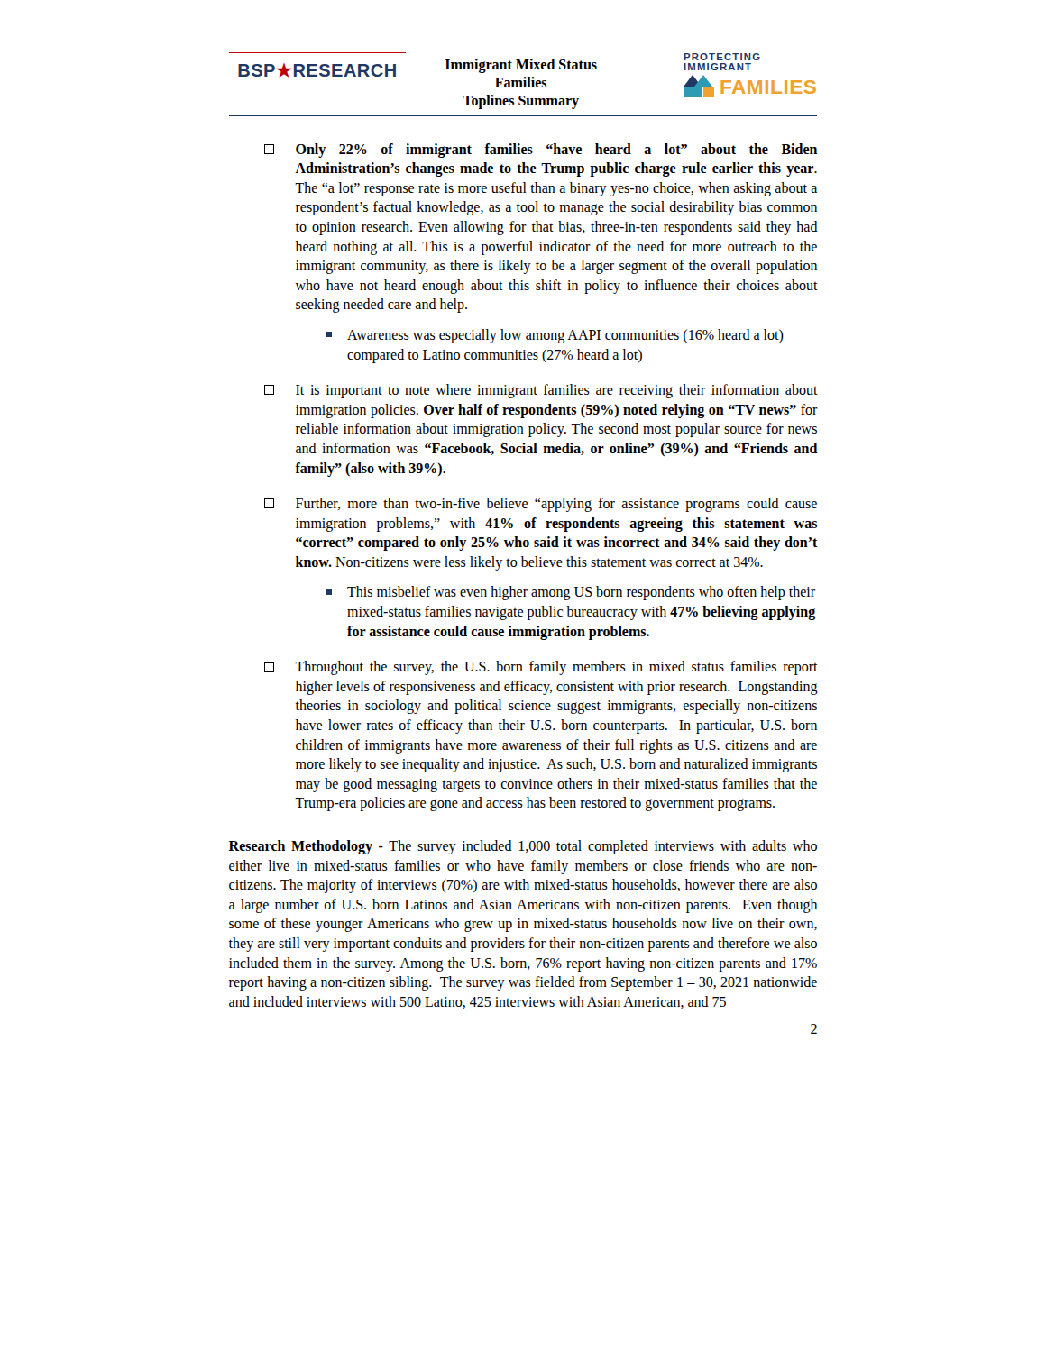BSP★RESEARCH
Immigrant Mixed Status Families
Toplines Summary
PROTECTING
IMMIGRANT
FAMILIES
Only 22% of immigrant families “have heard a lot” about the Biden Administration’s changes made to the Trump public charge rule earlier this year. The “a lot” response rate is more useful than a binary yes-no choice, when asking about a respondent’s factual knowledge, as a tool to manage the social desirability bias common to opinion research. Even allowing for that bias, three-in-ten respondents said they had heard nothing at all. This is a powerful indicator of the need for more outreach to the immigrant community, as there is likely to be a larger segment of the overall population who have not heard enough about this shift in policy to influence their choices about seeking needed care and help.
Awareness was especially low among AAPI communities (16% heard a lot) compared to Latino communities (27% heard a lot)
It is important to note where immigrant families are receiving their information about immigration policies. Over half of respondents (59%) noted relying on “TV news” for reliable information about immigration policy. The second most popular source for news and information was “Facebook, Social media, or online” (39%) and “Friends and family” (also with 39%).
Further, more than two-in-five believe “applying for assistance programs could cause immigration problems,” with 41% of respondents agreeing this statement was “correct” compared to only 25% who said it was incorrect and 34% said they don’t know. Non-citizens were less likely to believe this statement was correct at 34%.
This misbelief was even higher among US born respondents who often help their mixed-status families navigate public bureaucracy with 47% believing applying for assistance could cause immigration problems.
Throughout the survey, the U.S. born family members in mixed status families report higher levels of responsiveness and efficacy, consistent with prior research. Longstanding theories in sociology and political science suggest immigrants, especially non-citizens have lower rates of efficacy than their U.S. born counterparts. In particular, U.S. born children of immigrants have more awareness of their full rights as U.S. citizens and are more likely to see inequality and injustice. As such, U.S. born and naturalized immigrants may be good messaging targets to convince others in their mixed-status families that the Trump-era policies are gone and access has been restored to government programs.
Research Methodology - The survey included 1,000 total completed interviews with adults who either live in mixed-status families or who have family members or close friends who are non-citizens. The majority of interviews (70%) are with mixed-status households, however there are also a large number of U.S. born Latinos and Asian Americans with non-citizen parents. Even though some of these younger Americans who grew up in mixed-status households now live on their own, they are still very important conduits and providers for their non-citizen parents and therefore we also included them in the survey. Among the U.S. born, 76% report having non-citizen parents and 17% report having a non-citizen sibling. The survey was fielded from September 1 – 30, 2021 nationwide and included interviews with 500 Latino, 425 interviews with Asian American, and 75
2